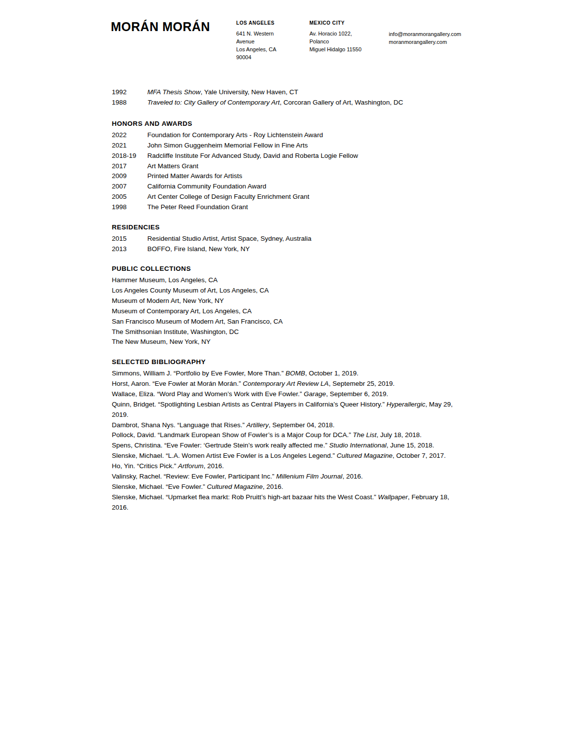MORÁN MORÁN
LOS ANGELES
641 N. Western Avenue
Los Angeles, CA 90004
MEXICO CITY
Av. Horacio 1022, Polanco
Miguel Hidalgo 11550
info@moranmorangallery.com
moranmorangallery.com
1992
MFA Thesis Show, Yale University, New Haven, CT
1988
Traveled to: City Gallery of Contemporary Art, Corcoran Gallery of Art, Washington, DC
HONORS AND AWARDS
2022
Foundation for Contemporary Arts - Roy Lichtenstein Award
2021
John Simon Guggenheim Memorial Fellow in Fine Arts
2018-19
Radcliffe Institute For Advanced Study, David and Roberta Logie Fellow
2017
Art Matters Grant
2009
Printed Matter Awards for Artists
2007
California Community Foundation Award
2005
Art Center College of Design Faculty Enrichment Grant
1998
The Peter Reed Foundation Grant
RESIDENCIES
2015
Residential Studio Artist, Artist Space, Sydney, Australia
2013
BOFFO, Fire Island, New York, NY
PUBLIC COLLECTIONS
Hammer Museum, Los Angeles, CA
Los Angeles County Museum of Art, Los Angeles, CA
Museum of Modern Art, New York, NY
Museum of Contemporary Art, Los Angeles, CA
San Francisco Museum of Modern Art, San Francisco, CA
The Smithsonian Institute, Washington, DC
The New Museum, New York, NY
SELECTED BIBLIOGRAPHY
Simmons, William J. “Portfolio by Eve Fowler, More Than.” BOMB, October 1, 2019.
Horst, Aaron. “Eve Fowler at Morán Morán.” Contemporary Art Review LA, Septemebr 25, 2019.
Wallace, Eliza. “Word Play and Women’s Work with Eve Fowler.” Garage, September 6, 2019.
Quinn, Bridget. “Spotlighting Lesbian Artists as Central Players in California’s Queer History.” Hyperallergic, May 29, 2019.
Dambrot, Shana Nys. “Language that Rises.” Artillery, September 04, 2018.
Pollock, David. “Landmark European Show of Fowler’s is a Major Coup for DCA.” The List, July 18, 2018.
Spens, Christina. “Eve Fowler: ‘Gertrude Stein’s work really affected me.” Studio International, June 15, 2018.
Slenske, Michael. “L.A. Women Artist Eve Fowler is a Los Angeles Legend.” Cultured Magazine, October 7, 2017.
Ho, Yin. “Critics Pick.” Artforum, 2016.
Valinsky, Rachel. “Review: Eve Fowler, Participant Inc.” Millenium Film Journal, 2016.
Slenske, Michael. “Eve Fowler.” Cultured Magazine, 2016.
Slenske, Michael. “Upmarket flea markt: Rob Pruitt’s high-art bazaar hits the West Coast.” Wallpaper, February 18, 2016.